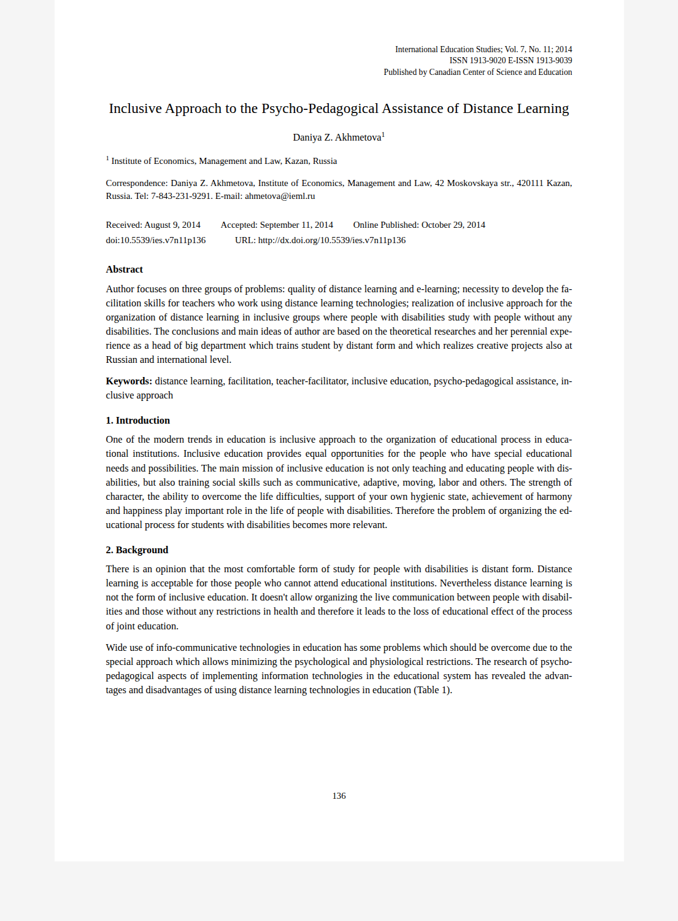International Education Studies; Vol. 7, No. 11; 2014 ISSN 1913-9020 E-ISSN 1913-9039 Published by Canadian Center of Science and Education
Inclusive Approach to the Psycho-Pedagogical Assistance of Distance Learning
Daniya Z. Akhmetova1
1 Institute of Economics, Management and Law, Kazan, Russia
Correspondence: Daniya Z. Akhmetova, Institute of Economics, Management and Law, 42 Moskovskaya str., 420111 Kazan, Russia. Tel: 7-843-231-9291. E-mail: ahmetova@ieml.ru
Received: August 9, 2014 Accepted: September 11, 2014 Online Published: October 29, 2014
doi:10.5539/ies.v7n11p136 URL: http://dx.doi.org/10.5539/ies.v7n11p136
Abstract
Author focuses on three groups of problems: quality of distance learning and e-learning; necessity to develop the facilitation skills for teachers who work using distance learning technologies; realization of inclusive approach for the organization of distance learning in inclusive groups where people with disabilities study with people without any disabilities. The conclusions and main ideas of author are based on the theoretical researches and her perennial experience as a head of big department which trains student by distant form and which realizes creative projects also at Russian and international level.
Keywords: distance learning, facilitation, teacher-facilitator, inclusive education, psycho-pedagogical assistance, inclusive approach
1. Introduction
One of the modern trends in education is inclusive approach to the organization of educational process in educational institutions. Inclusive education provides equal opportunities for the people who have special educational needs and possibilities. The main mission of inclusive education is not only teaching and educating people with disabilities, but also training social skills such as communicative, adaptive, moving, labor and others. The strength of character, the ability to overcome the life difficulties, support of your own hygienic state, achievement of harmony and happiness play important role in the life of people with disabilities. Therefore the problem of organizing the educational process for students with disabilities becomes more relevant.
2. Background
There is an opinion that the most comfortable form of study for people with disabilities is distant form. Distance learning is acceptable for those people who cannot attend educational institutions. Nevertheless distance learning is not the form of inclusive education. It doesn't allow organizing the live communication between people with disabilities and those without any restrictions in health and therefore it leads to the loss of educational effect of the process of joint education.
Wide use of info-communicative technologies in education has some problems which should be overcome due to the special approach which allows minimizing the psychological and physiological restrictions. The research of psycho-pedagogical aspects of implementing information technologies in the educational system has revealed the advantages and disadvantages of using distance learning technologies in education (Table 1).
136